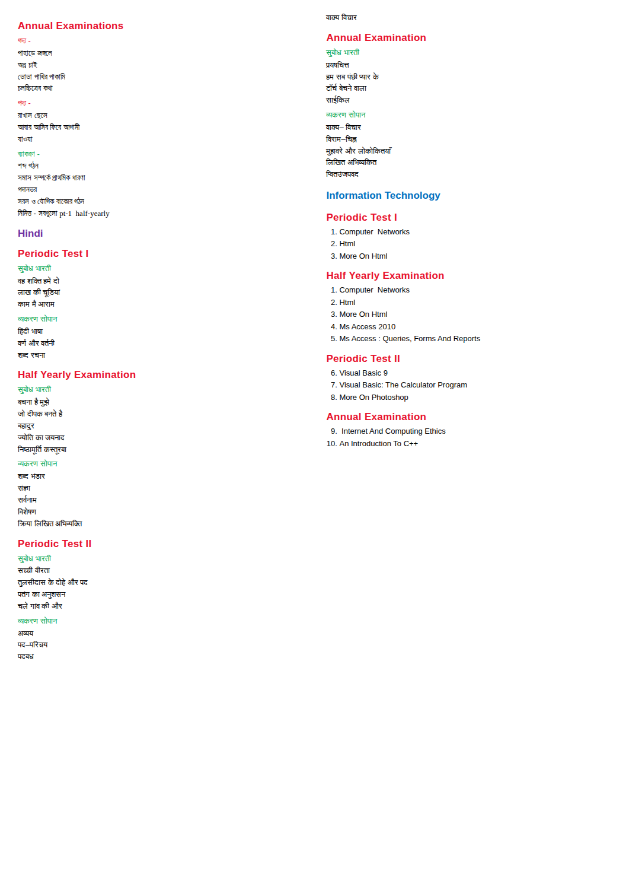Annual Examinations
গদ্য -
পাহাড়ে জঙ্গলে
অন্ন চাই
তোতা পাখির পাকামি
চলচ্চিত্রের কথা
পদ্য -
রাখাল ছেলে
আবার আসিব ফিরে আগামী
যাওয়া
ব্যাকরণ -
শব্দ গঠন
সমাস সম্পর্কে প্রাথমিক ধারণা
পদানতর
সরল ও যৌগিক বাক্যের গঠন
নিমিত্ত - সবগুলো pt-1 half-yearly
Hindi
Periodic Test I
सुबोध भारती
वह शक्ति हमें दो
लाख की चूड़ियां
काम मै आराम
व्यकरण सोपान
हिंदी भाषा
वर्ण और वर्तनी
शब्द रचना
Half Yearly Examination
सुबोध भारती
बचना है मुझे
जो दीपक बनते है
बहादुर
ज्योति का जयनाद
निष्ठामूर्ति कस्तूरबा
व्यकरण सोपान
शब्द भंडार
संज्ञा
सर्वनाम
विशेषण
क्रिया लिखित अभिव्यक्ति
Periodic Test II
सुबोध भारती
सच्ची वीरता
तुलसीदास के दोहे और पद
पतंग का अनुशसन
चलें गांव की और
व्यकरण सोपान
अव्यय
पद–परिचय
पदबध
वाक्य विचार
Annual Examination
सुबोध भारती
प्रयषचित्त
हम सब पंछी प्यार के
टॉर्च बेचने वाला
साईकिल
व्यकरण सोपान
वाक्य– विचार
विराम–चिह्न
मुहावरे और लोकोकितयाँ
लिखित अभिव्यकित
प्वितउंजपवद
Information Technology
Periodic Test I
Computer Networks
Html
More On Html
Half Yearly Examination
Computer Networks
Html
More On Html
Ms Access 2010
Ms Access : Queries, Forms And Reports
Periodic Test II
Visual Basic 9
Visual Basic: The Calculator Program
More On Photoshop
Annual Examination
Internet And Computing Ethics
An Introduction To C++